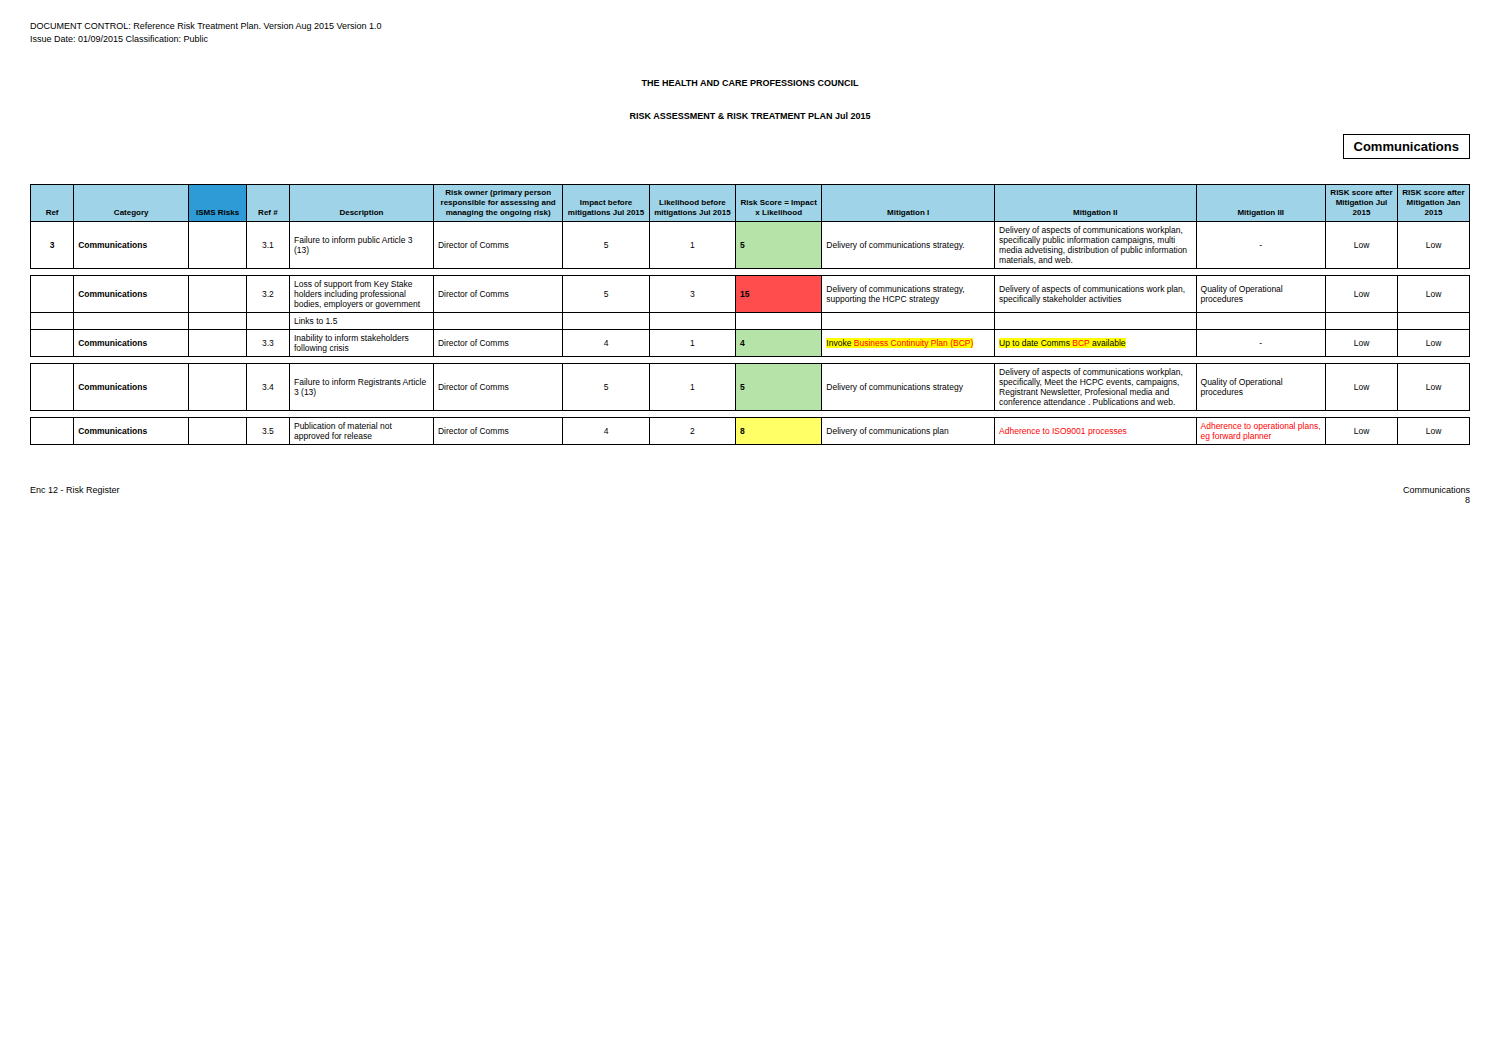DOCUMENT CONTROL: Reference Risk Treatment Plan. Version Aug 2015 Version 1.0
Issue Date: 01/09/2015 Classification: Public
THE HEALTH AND CARE PROFESSIONS COUNCIL
RISK ASSESSMENT & RISK TREATMENT PLAN Jul 2015
Communications
| Ref | Category | ISMS Risks | Ref # | Description | Risk owner (primary person responsible for assessing and managing the ongoing risk) | Impact before mitigations Jul 2015 | Likelihood before mitigations Jul 2015 | Risk Score = Impact x Likelihood | Mitigation I | Mitigation II | Mitigation III | RISK score after Mitigation Jul 2015 | RISK score after Mitigation Jan 2015 |
| --- | --- | --- | --- | --- | --- | --- | --- | --- | --- | --- | --- | --- | --- |
| 3 | Communications | | 3.1 | Failure to inform public Article 3 (13) | Director of Comms | 5 | 1 | 5 | Delivery of communications strategy. | Delivery of aspects of communications workplan, specifically public information campaigns, multi media advetising, distribution of public information materials, and web. | - | Low | Low |
| | Communications | | 3.2 | Loss of support from Key Stake holders including professional bodies, employers or government | Director of Comms | 5 | 3 | 15 | Delivery of communications strategy, supporting the HCPC strategy | Delivery of aspects of communications work plan, specifically stakeholder activities | Quality of Operational procedures | Low | Low |
| | | | | Links to 1.5 | | | | | | | | | |
| | Communications | | 3.3 | Inability to inform stakeholders following crisis | Director of Comms | 4 | 1 | 4 | Invoke Business Continuity Plan (BCP) | Up to date Comms BCP available | - | Low | Low |
| | Communications | | 3.4 | Failure to inform Registrants Article 3 (13) | Director of Comms | 5 | 1 | 5 | Delivery of communications strategy | Delivery of aspects of communications workplan, specifically, Meet the HCPC events, campaigns, Registrant Newsletter, Profesional media and conference attendance . Publications and web. | Quality of Operational procedures | Low | Low |
| | Communications | | 3.5 | Publication of material not approved for release | Director of Comms | 4 | 2 | 8 | Delivery of communications plan | Adherence to ISO9001 processes | Adherence to operational plans, eg forward planner | Low | Low |
Enc 12 - Risk Register
Communications
8